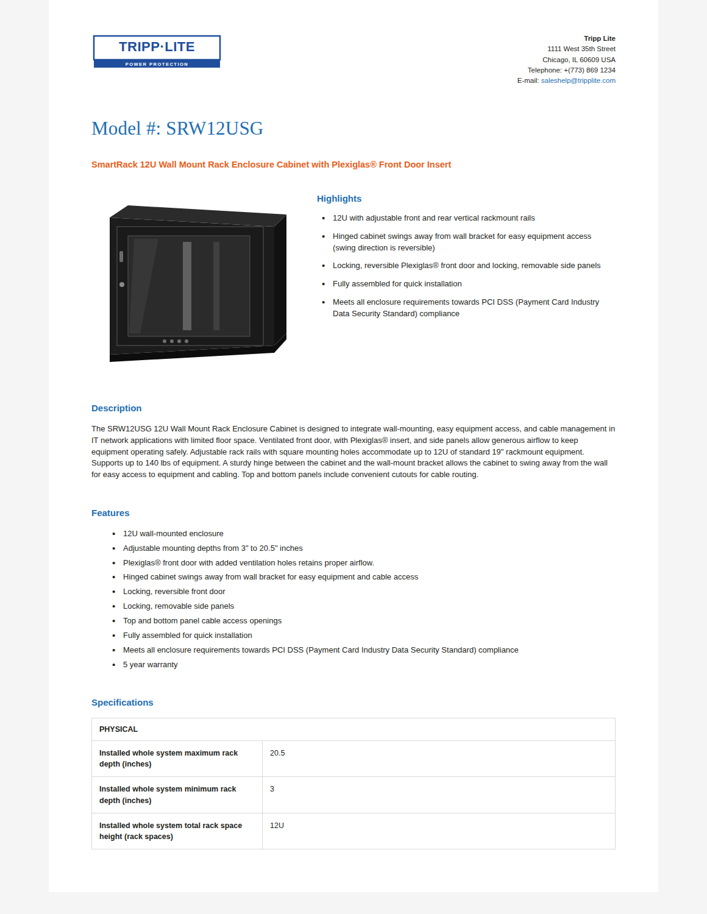TRIPP·LITE POWER PROTECTION
Tripp Lite
1111 West 35th Street
Chicago, IL 60609 USA
Telephone: +(773) 869 1234
E-mail: saleshelp@tripplite.com
Model #: SRW12USG
SmartRack 12U Wall Mount Rack Enclosure Cabinet with Plexiglas® Front Door Insert
Highlights
12U with adjustable front and rear vertical rackmount rails
Hinged cabinet swings away from wall bracket for easy equipment access (swing direction is reversible)
Locking, reversible Plexiglas® front door and locking, removable side panels
Fully assembled for quick installation
Meets all enclosure requirements towards PCI DSS (Payment Card Industry Data Security Standard) compliance
Description
The SRW12USG 12U Wall Mount Rack Enclosure Cabinet is designed to integrate wall-mounting, easy equipment access, and cable management in IT network applications with limited floor space. Ventilated front door, with Plexiglas® insert, and side panels allow generous airflow to keep equipment operating safely. Adjustable rack rails with square mounting holes accommodate up to 12U of standard 19" rackmount equipment. Supports up to 140 lbs of equipment. A sturdy hinge between the cabinet and the wall-mount bracket allows the cabinet to swing away from the wall for easy access to equipment and cabling. Top and bottom panels include convenient cutouts for cable routing.
Features
12U wall-mounted enclosure
Adjustable mounting depths from 3" to 20.5" inches
Plexiglas® front door with added ventilation holes retains proper airflow.
Hinged cabinet swings away from wall bracket for easy equipment and cable access
Locking, reversible front door
Locking, removable side panels
Top and bottom panel cable access openings
Fully assembled for quick installation
Meets all enclosure requirements towards PCI DSS (Payment Card Industry Data Security Standard) compliance
5 year warranty
Specifications
| PHYSICAL |
| --- |
| Installed whole system maximum rack depth (inches) | 20.5 |
| Installed whole system minimum rack depth (inches) | 3 |
| Installed whole system total rack space height (rack spaces) | 12U |